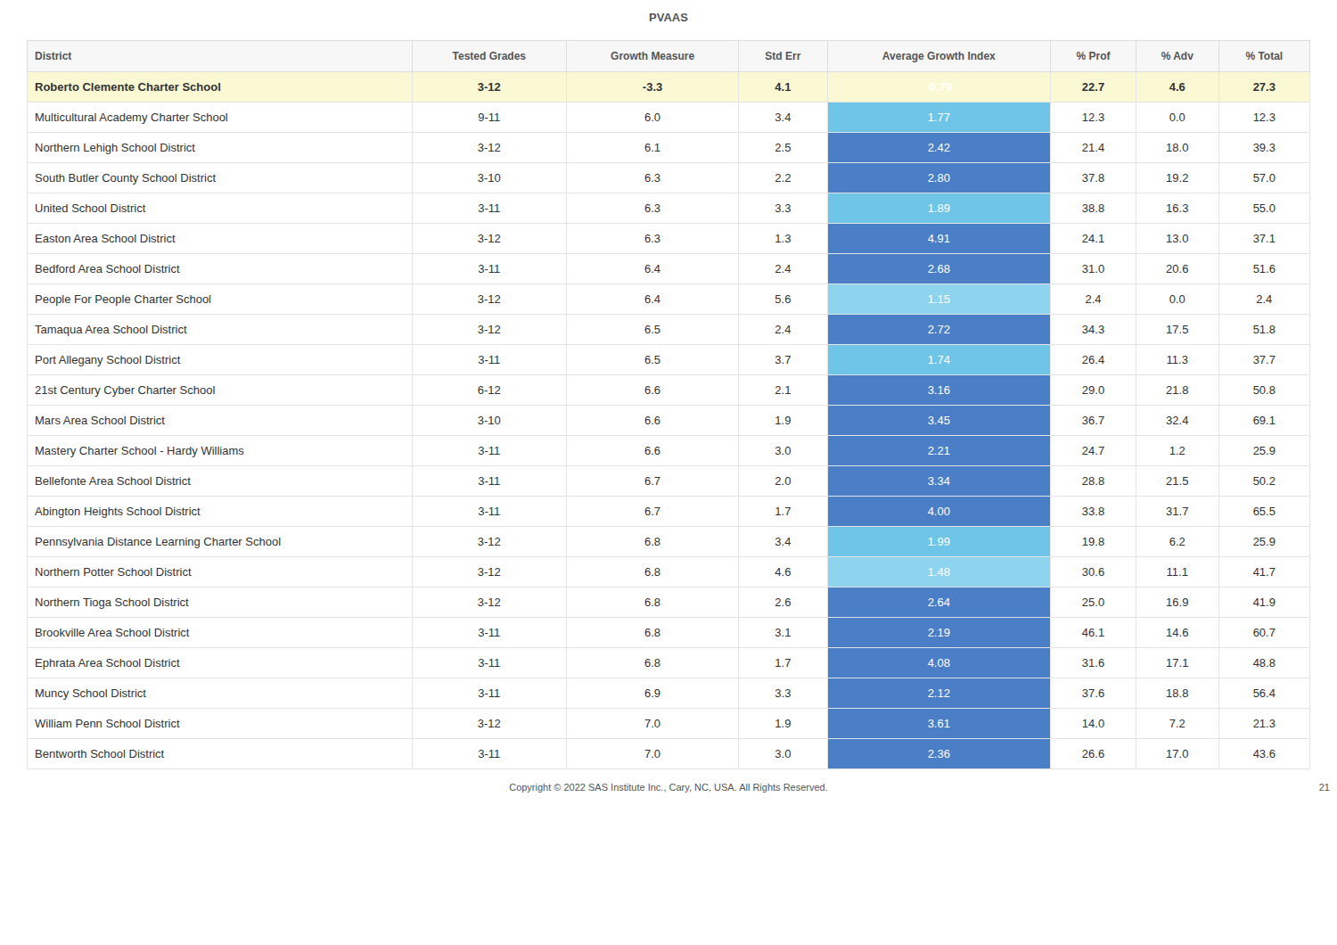PVAAS
| District | Tested Grades | Growth Measure | Std Err | Average Growth Index | % Prof | % Adv | % Total |
| --- | --- | --- | --- | --- | --- | --- | --- |
| Roberto Clemente Charter School | 3-12 | -3.3 | 4.1 | -0.79 | 22.7 | 4.6 | 27.3 |
| Multicultural Academy Charter School | 9-11 | 6.0 | 3.4 | 1.77 | 12.3 | 0.0 | 12.3 |
| Northern Lehigh School District | 3-12 | 6.1 | 2.5 | 2.42 | 21.4 | 18.0 | 39.3 |
| South Butler County School District | 3-10 | 6.3 | 2.2 | 2.80 | 37.8 | 19.2 | 57.0 |
| United School District | 3-11 | 6.3 | 3.3 | 1.89 | 38.8 | 16.3 | 55.0 |
| Easton Area School District | 3-12 | 6.3 | 1.3 | 4.91 | 24.1 | 13.0 | 37.1 |
| Bedford Area School District | 3-11 | 6.4 | 2.4 | 2.68 | 31.0 | 20.6 | 51.6 |
| People For People Charter School | 3-12 | 6.4 | 5.6 | 1.15 | 2.4 | 0.0 | 2.4 |
| Tamaqua Area School District | 3-12 | 6.5 | 2.4 | 2.72 | 34.3 | 17.5 | 51.8 |
| Port Allegany School District | 3-11 | 6.5 | 3.7 | 1.74 | 26.4 | 11.3 | 37.7 |
| 21st Century Cyber Charter School | 6-12 | 6.6 | 2.1 | 3.16 | 29.0 | 21.8 | 50.8 |
| Mars Area School District | 3-10 | 6.6 | 1.9 | 3.45 | 36.7 | 32.4 | 69.1 |
| Mastery Charter School - Hardy Williams | 3-11 | 6.6 | 3.0 | 2.21 | 24.7 | 1.2 | 25.9 |
| Bellefonte Area School District | 3-11 | 6.7 | 2.0 | 3.34 | 28.8 | 21.5 | 50.2 |
| Abington Heights School District | 3-11 | 6.7 | 1.7 | 4.00 | 33.8 | 31.7 | 65.5 |
| Pennsylvania Distance Learning Charter School | 3-12 | 6.8 | 3.4 | 1.99 | 19.8 | 6.2 | 25.9 |
| Northern Potter School District | 3-12 | 6.8 | 4.6 | 1.48 | 30.6 | 11.1 | 41.7 |
| Northern Tioga School District | 3-12 | 6.8 | 2.6 | 2.64 | 25.0 | 16.9 | 41.9 |
| Brookville Area School District | 3-11 | 6.8 | 3.1 | 2.19 | 46.1 | 14.6 | 60.7 |
| Ephrata Area School District | 3-11 | 6.8 | 1.7 | 4.08 | 31.6 | 17.1 | 48.8 |
| Muncy School District | 3-11 | 6.9 | 3.3 | 2.12 | 37.6 | 18.8 | 56.4 |
| William Penn School District | 3-12 | 7.0 | 1.9 | 3.61 | 14.0 | 7.2 | 21.3 |
| Bentworth School District | 3-11 | 7.0 | 3.0 | 2.36 | 26.6 | 17.0 | 43.6 |
Copyright © 2022 SAS Institute Inc., Cary, NC, USA. All Rights Reserved. 21